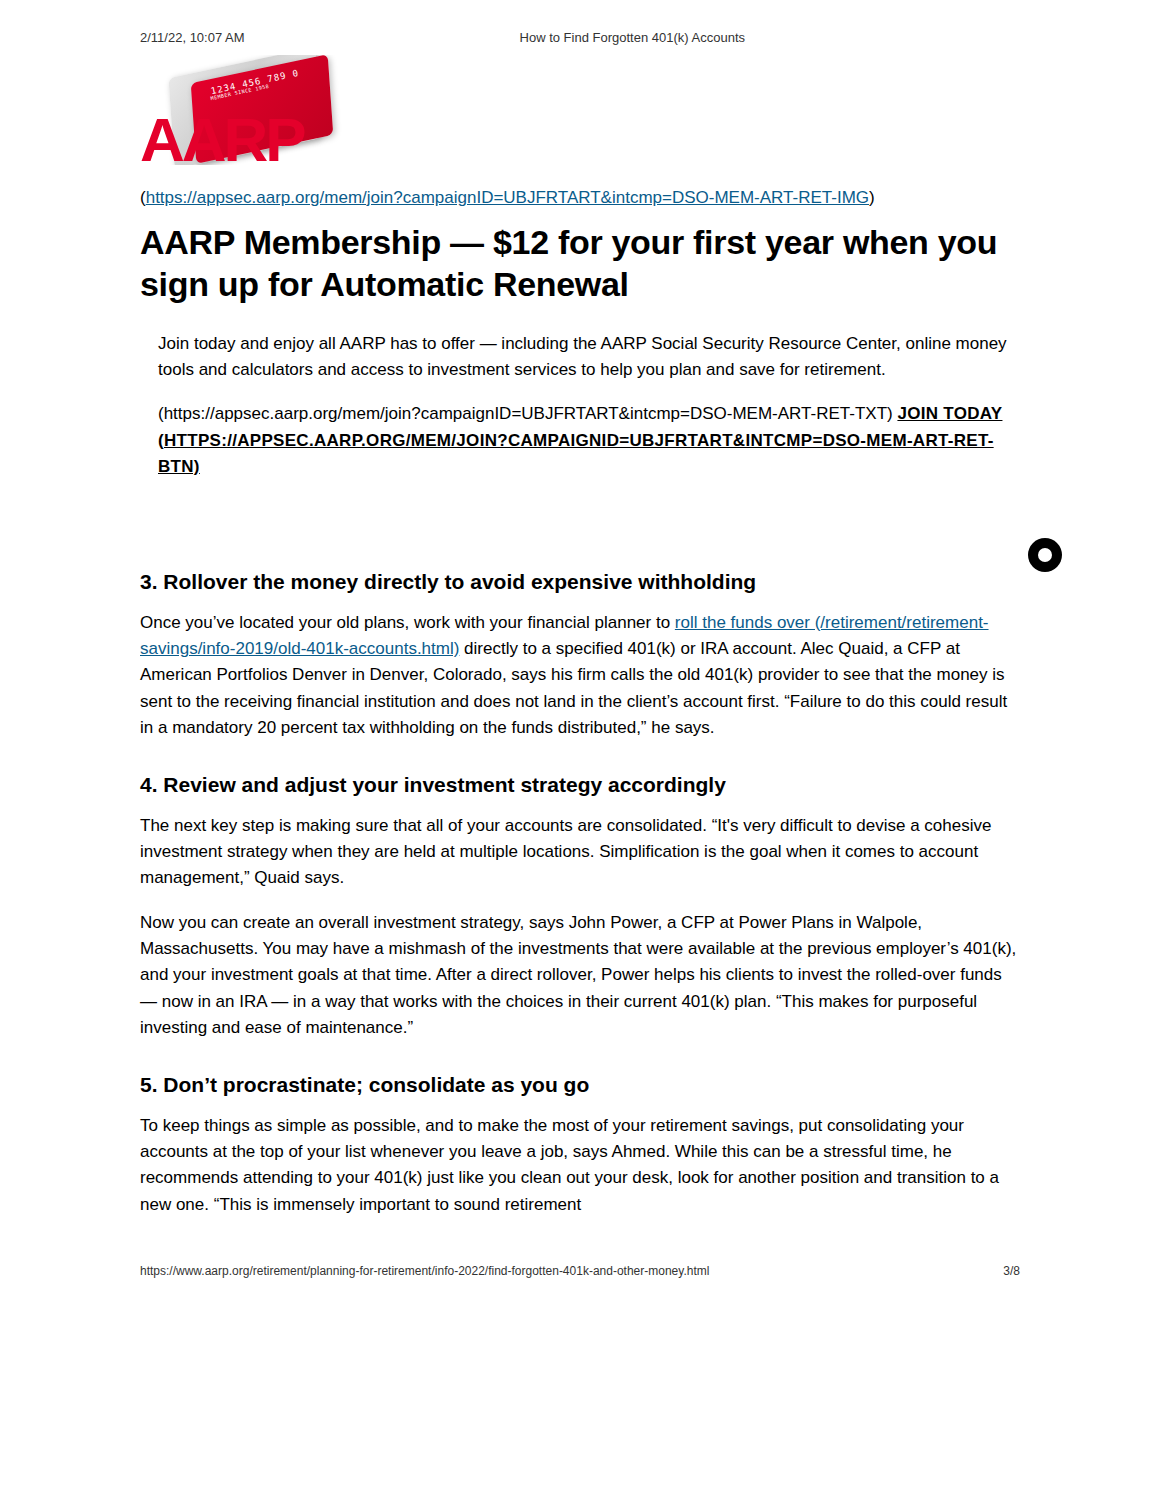2/11/22, 10:07 AM
How to Find Forgotten 401(k) Accounts
1234 456 789 0
MEMBER SINCE 1958
AARP
(https://appsec.aarp.org/mem/join?campaignID=UBJFRTART&intcmp=DSO-MEM-ART-RET-IMG)
AARP Membership — $12 for your first year when you sign up for Automatic Renewal
Join today and enjoy all AARP has to offer — including the AARP Social Security Resource Center, online money tools and calculators and access to investment services to help you plan and save for retirement.
(https://appsec.aarp.org/mem/join?campaignID=UBJFRTART&intcmp=DSO-MEM-ART-RET-TXT) JOIN TODAY (HTTPS://APPSEC.AARP.ORG/MEM/JOIN?CAMPAIGNID=UBJFRTART&INTCMP=DSO-MEM-ART-RET-BTN)
3. Rollover the money directly to avoid expensive withholding
Once you’ve located your old plans, work with your financial planner to roll the funds over (/retirement/retirement-savings/info-2019/old-401k-accounts.html) directly to a specified 401(k) or IRA account. Alec Quaid, a CFP at American Portfolios Denver in Denver, Colorado, says his firm calls the old 401(k) provider to see that the money is sent to the receiving financial institution and does not land in the client’s account first. “Failure to do this could result in a mandatory 20 percent tax withholding on the funds distributed,” he says.
4. Review and adjust your investment strategy accordingly
The next key step is making sure that all of your accounts are consolidated. “It's very difficult to devise a cohesive investment strategy when they are held at multiple locations. Simplification is the goal when it comes to account management,” Quaid says.
Now you can create an overall investment strategy, says John Power, a CFP at Power Plans in Walpole, Massachusetts. You may have a mishmash of the investments that were available at the previous employer’s 401(k), and your investment goals at that time. After a direct rollover, Power helps his clients to invest the rolled-over funds — now in an IRA — in a way that works with the choices in their current 401(k) plan. “This makes for purposeful investing and ease of maintenance.”
5. Don’t procrastinate; consolidate as you go
To keep things as simple as possible, and to make the most of your retirement savings, put consolidating your accounts at the top of your list whenever you leave a job, says Ahmed. While this can be a stressful time, he recommends attending to your 401(k) just like you clean out your desk, look for another position and transition to a new one. “This is immensely important to sound retirement
https://www.aarp.org/retirement/planning-for-retirement/info-2022/find-forgotten-401k-and-other-money.html
3/8